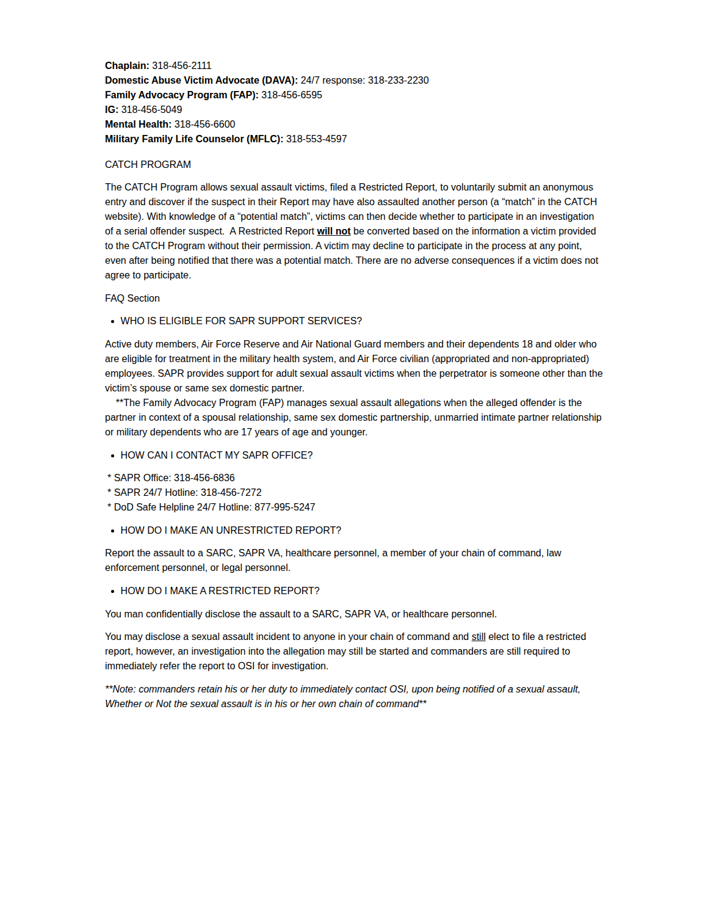Chaplain: 318-456-2111
Domestic Abuse Victim Advocate (DAVA): 24/7 response: 318-233-2230
Family Advocacy Program (FAP): 318-456-6595
IG: 318-456-5049
Mental Health: 318-456-6600
Military Family Life Counselor (MFLC): 318-553-4597
CATCH PROGRAM
The CATCH Program allows sexual assault victims, filed a Restricted Report, to voluntarily submit an anonymous entry and discover if the suspect in their Report may have also assaulted another person (a “match” in the CATCH website). With knowledge of a “potential match”, victims can then decide whether to participate in an investigation of a serial offender suspect. A Restricted Report will not be converted based on the information a victim provided to the CATCH Program without their permission. A victim may decline to participate in the process at any point, even after being notified that there was a potential match. There are no adverse consequences if a victim does not agree to participate.
FAQ Section
WHO IS ELIGIBLE FOR SAPR SUPPORT SERVICES?
Active duty members, Air Force Reserve and Air National Guard members and their dependents 18 and older who are eligible for treatment in the military health system, and Air Force civilian (appropriated and non-appropriated) employees. SAPR provides support for adult sexual assault victims when the perpetrator is someone other than the victim’s spouse or same sex domestic partner.
**The Family Advocacy Program (FAP) manages sexual assault allegations when the alleged offender is the partner in context of a spousal relationship, same sex domestic partnership, unmarried intimate partner relationship or military dependents who are 17 years of age and younger.
HOW CAN I CONTACT MY SAPR OFFICE?
* SAPR Office: 318-456-6836
* SAPR 24/7 Hotline: 318-456-7272
* DoD Safe Helpline 24/7 Hotline: 877-995-5247
HOW DO I MAKE AN UNRESTRICTED REPORT?
Report the assault to a SARC, SAPR VA, healthcare personnel, a member of your chain of command, law enforcement personnel, or legal personnel.
HOW DO I MAKE A RESTRICTED REPORT?
You man confidentially disclose the assault to a SARC, SAPR VA, or healthcare personnel.
You may disclose a sexual assault incident to anyone in your chain of command and still elect to file a restricted report, however, an investigation into the allegation may still be started and commanders are still required to immediately refer the report to OSI for investigation.
**Note: commanders retain his or her duty to immediately contact OSI, upon being notified of a sexual assault, Whether or Not the sexual assault is in his or her own chain of command**